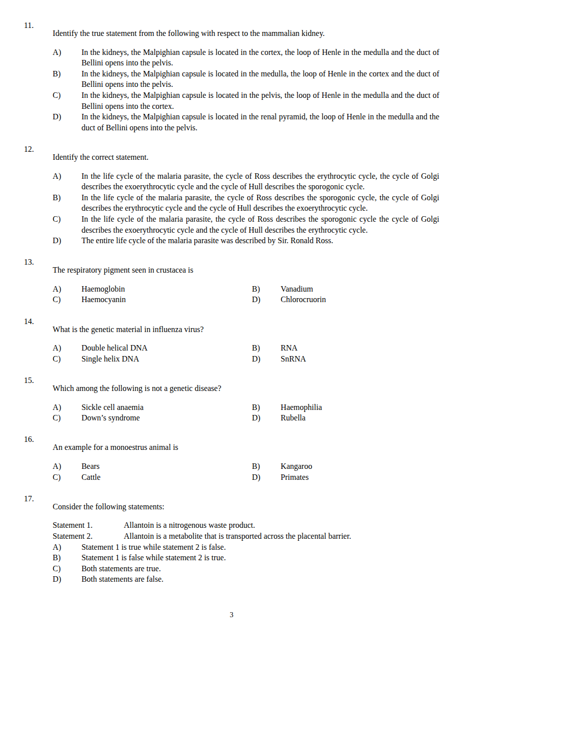11.
Identify the true statement from the following with respect to the mammalian kidney.
A) In the kidneys, the Malpighian capsule is located in the cortex, the loop of Henle in the medulla and the duct of Bellini opens into the pelvis.
B) In the kidneys, the Malpighian capsule is located in the medulla, the loop of Henle in the cortex and the duct of Bellini opens into the pelvis.
C) In the kidneys, the Malpighian capsule is located in the pelvis, the loop of Henle in the medulla and the duct of Bellini opens into the cortex.
D) In the kidneys, the Malpighian capsule is located in the renal pyramid, the loop of Henle in the medulla and the duct of Bellini opens into the pelvis.
12.
Identify the correct statement.
A) In the life cycle of the malaria parasite, the cycle of Ross describes the erythrocytic cycle, the cycle of Golgi describes the exoerythrocytic cycle and the cycle of Hull describes the sporogonic cycle.
B) In the life cycle of the malaria parasite, the cycle of Ross describes the sporogonic cycle, the cycle of Golgi describes the erythrocytic cycle and the cycle of Hull describes the exoerythrocytic cycle.
C) In the life cycle of the malaria parasite, the cycle of Ross describes the sporogonic cycle the cycle of Golgi describes the exoerythrocytic cycle and the cycle of Hull describes the erythrocytic cycle.
D) The entire life cycle of the malaria parasite was described by Sir. Ronald Ross.
13.
The respiratory pigment seen in crustacea is
A) Haemoglobin
B) Vanadium
C) Haemocyanin
D) Chlorocruorin
14.
What is the genetic material in influenza virus?
A) Double helical DNA
B) RNA
C) Single helix DNA
D) SnRNA
15.
Which among the following is not a genetic disease?
A) Sickle cell anaemia
B) Haemophilia
C) Down’s syndrome
D) Rubella
16.
An example for a monoestrus animal is
A) Bears
B) Kangaroo
C) Cattle
D) Primates
17.
Consider the following statements:
Statement 1. Allantoin is a nitrogenous waste product.
Statement 2. Allantoin is a metabolite that is transported across the placental barrier.
A) Statement 1 is true while statement 2 is false.
B) Statement 1 is false while statement 2 is true.
C) Both statements are true.
D) Both statements are false.
3